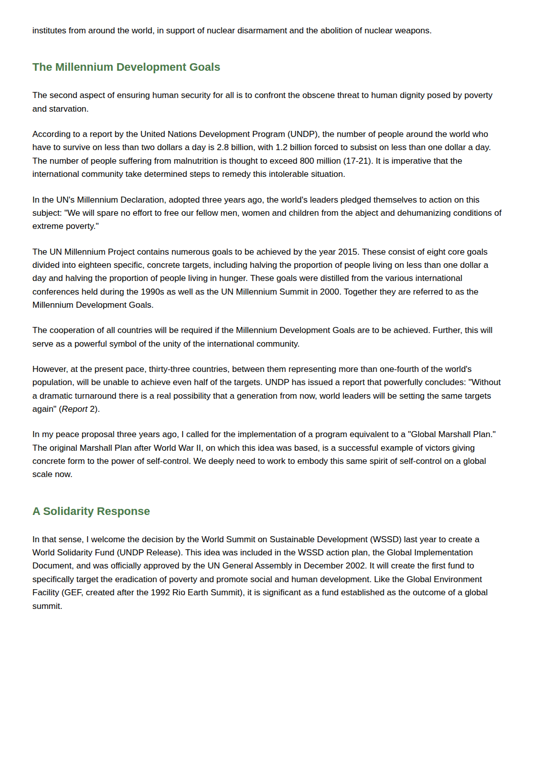institutes from around the world, in support of nuclear disarmament and the abolition of nuclear weapons.
The Millennium Development Goals
The second aspect of ensuring human security for all is to confront the obscene threat to human dignity posed by poverty and starvation.
According to a report by the United Nations Development Program (UNDP), the number of people around the world who have to survive on less than two dollars a day is 2.8 billion, with 1.2 billion forced to subsist on less than one dollar a day. The number of people suffering from malnutrition is thought to exceed 800 million (17-21). It is imperative that the international community take determined steps to remedy this intolerable situation.
In the UN's Millennium Declaration, adopted three years ago, the world's leaders pledged themselves to action on this subject: "We will spare no effort to free our fellow men, women and children from the abject and dehumanizing conditions of extreme poverty."
The UN Millennium Project contains numerous goals to be achieved by the year 2015. These consist of eight core goals divided into eighteen specific, concrete targets, including halving the proportion of people living on less than one dollar a day and halving the proportion of people living in hunger. These goals were distilled from the various international conferences held during the 1990s as well as the UN Millennium Summit in 2000. Together they are referred to as the Millennium Development Goals.
The cooperation of all countries will be required if the Millennium Development Goals are to be achieved. Further, this will serve as a powerful symbol of the unity of the international community.
However, at the present pace, thirty-three countries, between them representing more than one-fourth of the world's population, will be unable to achieve even half of the targets. UNDP has issued a report that powerfully concludes: "Without a dramatic turnaround there is a real possibility that a generation from now, world leaders will be setting the same targets again" (Report 2).
In my peace proposal three years ago, I called for the implementation of a program equivalent to a "Global Marshall Plan." The original Marshall Plan after World War II, on which this idea was based, is a successful example of victors giving concrete form to the power of self-control. We deeply need to work to embody this same spirit of self-control on a global scale now.
A Solidarity Response
In that sense, I welcome the decision by the World Summit on Sustainable Development (WSSD) last year to create a World Solidarity Fund (UNDP Release). This idea was included in the WSSD action plan, the Global Implementation Document, and was officially approved by the UN General Assembly in December 2002. It will create the first fund to specifically target the eradication of poverty and promote social and human development. Like the Global Environment Facility (GEF, created after the 1992 Rio Earth Summit), it is significant as a fund established as the outcome of a global summit.